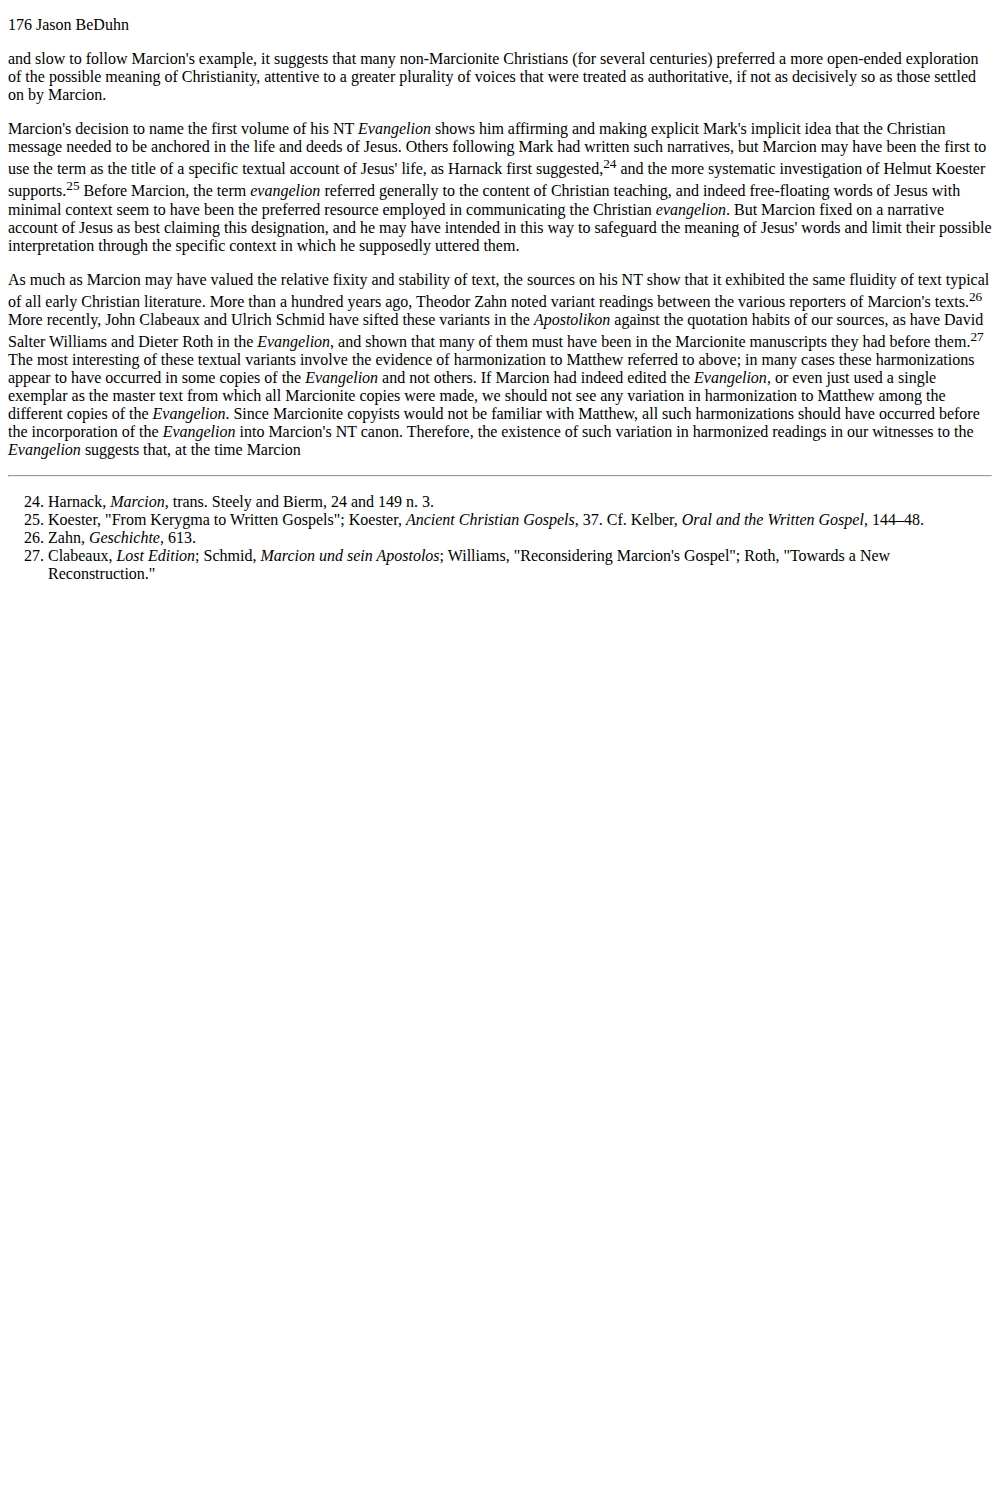176 Jason BeDuhn
and slow to follow Marcion's example, it suggests that many non-Marcionite Christians (for several centuries) preferred a more open-ended exploration of the possible meaning of Christianity, attentive to a greater plurality of voices that were treated as authoritative, if not as decisively so as those settled on by Marcion.
Marcion's decision to name the first volume of his NT Evangelion shows him affirming and making explicit Mark's implicit idea that the Christian message needed to be anchored in the life and deeds of Jesus. Others following Mark had written such narratives, but Marcion may have been the first to use the term as the title of a specific textual account of Jesus' life, as Harnack first suggested,24 and the more systematic investigation of Helmut Koester supports.25 Before Marcion, the term evangelion referred generally to the content of Christian teaching, and indeed free-floating words of Jesus with minimal context seem to have been the preferred resource employed in communicating the Christian evangelion. But Marcion fixed on a narrative account of Jesus as best claiming this designation, and he may have intended in this way to safeguard the meaning of Jesus' words and limit their possible interpretation through the specific context in which he supposedly uttered them.
As much as Marcion may have valued the relative fixity and stability of text, the sources on his NT show that it exhibited the same fluidity of text typical of all early Christian literature. More than a hundred years ago, Theodor Zahn noted variant readings between the various reporters of Marcion's texts.26 More recently, John Clabeaux and Ulrich Schmid have sifted these variants in the Apostolikon against the quotation habits of our sources, as have David Salter Williams and Dieter Roth in the Evangelion, and shown that many of them must have been in the Marcionite manuscripts they had before them.27 The most interesting of these textual variants involve the evidence of harmonization to Matthew referred to above; in many cases these harmonizations appear to have occurred in some copies of the Evangelion and not others. If Marcion had indeed edited the Evangelion, or even just used a single exemplar as the master text from which all Marcionite copies were made, we should not see any variation in harmonization to Matthew among the different copies of the Evangelion. Since Marcionite copyists would not be familiar with Matthew, all such harmonizations should have occurred before the incorporation of the Evangelion into Marcion's NT canon. Therefore, the existence of such variation in harmonized readings in our witnesses to the Evangelion suggests that, at the time Marcion
Harnack, Marcion, trans. Steely and Bierm, 24 and 149 n. 3.
Koester, "From Kerygma to Written Gospels"; Koester, Ancient Christian Gospels, 37. Cf. Kelber, Oral and the Written Gospel, 144–48.
Zahn, Geschichte, 613.
Clabeaux, Lost Edition; Schmid, Marcion und sein Apostolos; Williams, "Reconsidering Marcion's Gospel"; Roth, "Towards a New Reconstruction."